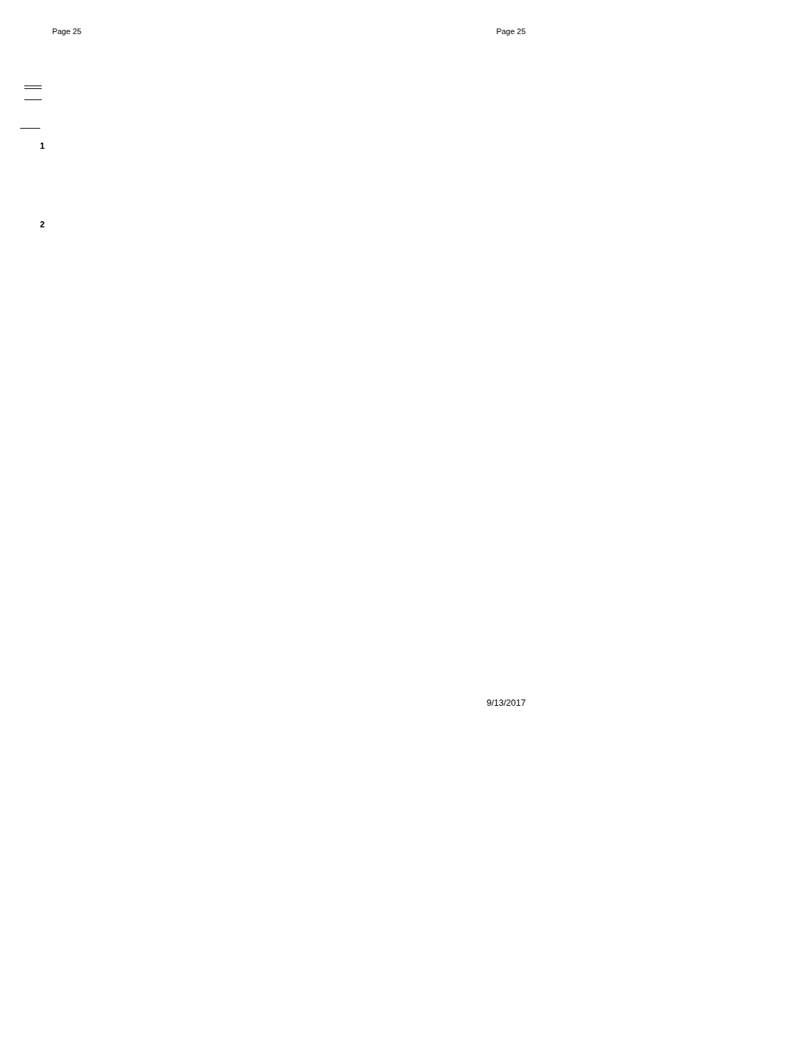Page 25 Page 25
1
2
9/13/2017